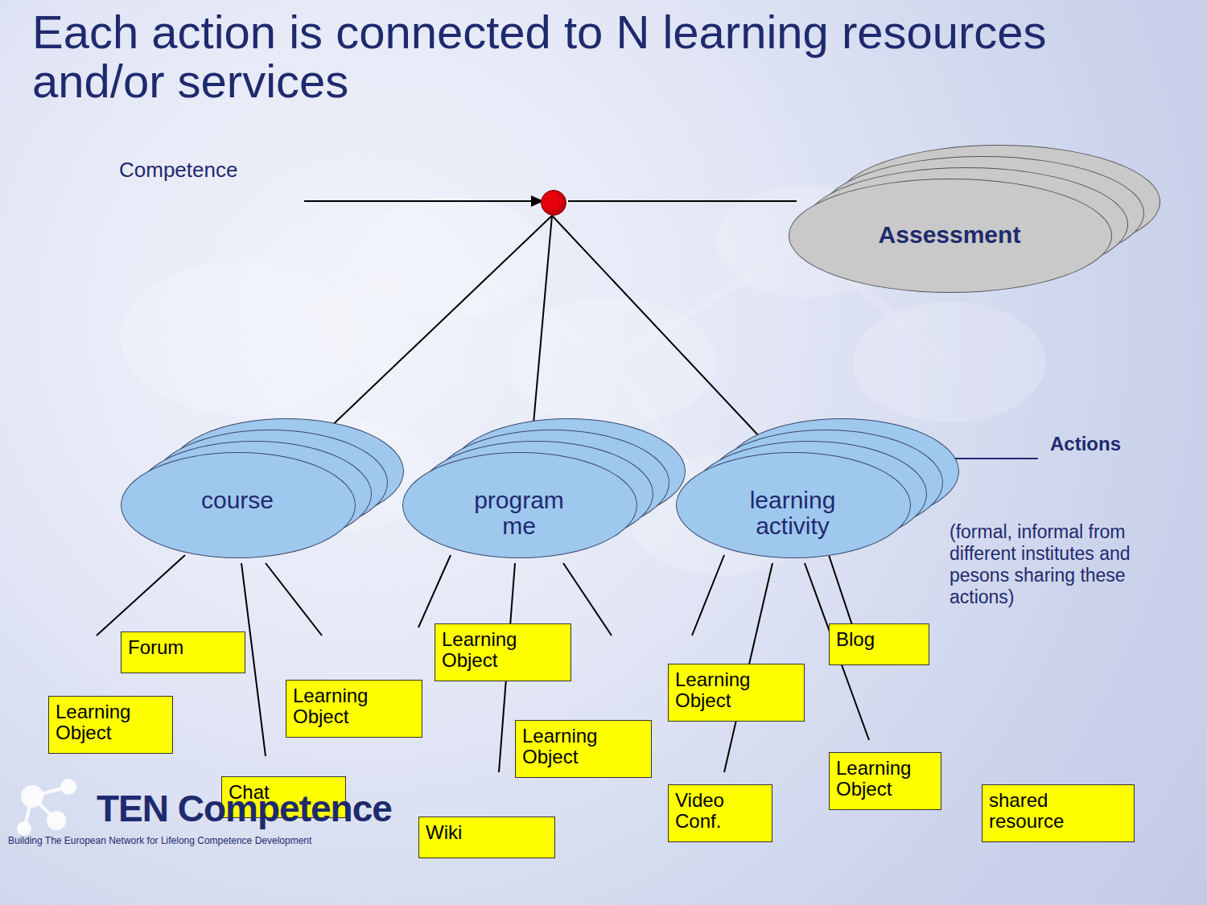Each action is connected to N learning resources and/or services
Competence
Assessment
Actions
(formal, informal from different institutes and pesons sharing these actions)
course
program
me
learning
activity
Forum
Learning
Object
Learning
Object
Chat
Learning
Object
Learning
Object
Wiki
Learning
Object
Blog
Learning
Object
Video
Conf.
shared
resource
TEN Competence
Building The European Network for Lifelong Competence Development